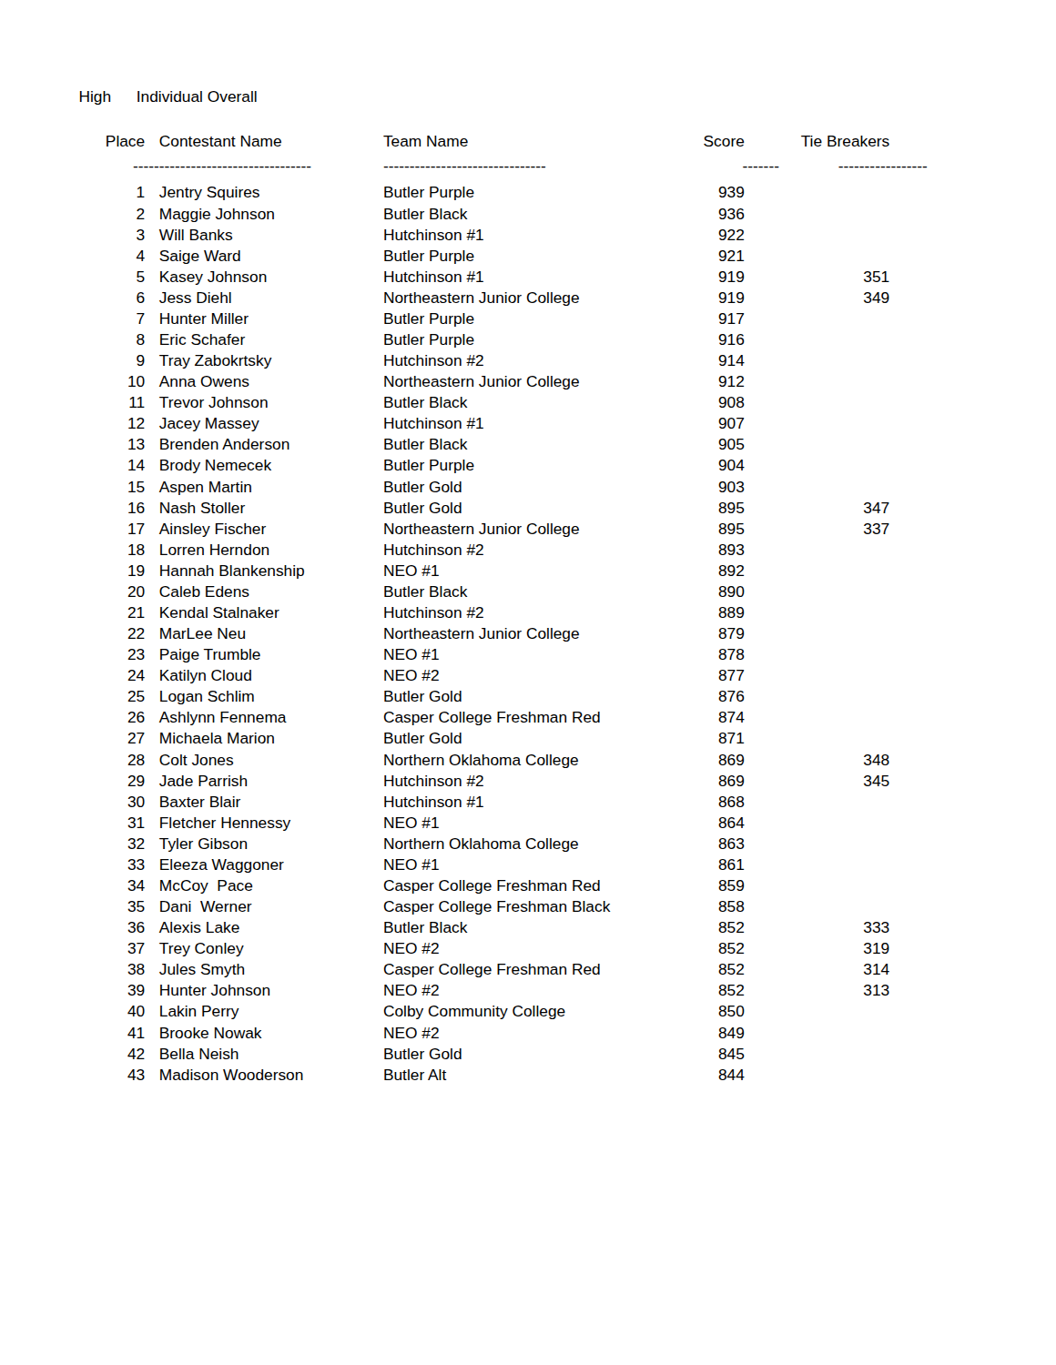High Individual Overall
| Place | Contestant Name | Team Name | Score | Tie Breakers |
| --- | --- | --- | --- | --- |
| ----- | ----------------------------- | ------------------------------- | ------- | ----------------- |
| 1 | Jentry Squires | Butler Purple | 939 | |
| 2 | Maggie Johnson | Butler Black | 936 | |
| 3 | Will Banks | Hutchinson #1 | 922 | |
| 4 | Saige Ward | Butler Purple | 921 | |
| 5 | Kasey Johnson | Hutchinson #1 | 919 | 351 |
| 6 | Jess Diehl | Northeastern Junior College | 919 | 349 |
| 7 | Hunter Miller | Butler Purple | 917 | |
| 8 | Eric Schafer | Butler Purple | 916 | |
| 9 | Tray Zabokrtsky | Hutchinson #2 | 914 | |
| 10 | Anna Owens | Northeastern Junior College | 912 | |
| 11 | Trevor Johnson | Butler Black | 908 | |
| 12 | Jacey Massey | Hutchinson #1 | 907 | |
| 13 | Brenden Anderson | Butler Black | 905 | |
| 14 | Brody Nemecek | Butler Purple | 904 | |
| 15 | Aspen Martin | Butler Gold | 903 | |
| 16 | Nash Stoller | Butler Gold | 895 | 347 |
| 17 | Ainsley Fischer | Northeastern Junior College | 895 | 337 |
| 18 | Lorren Herndon | Hutchinson #2 | 893 | |
| 19 | Hannah Blankenship | NEO #1 | 892 | |
| 20 | Caleb Edens | Butler Black | 890 | |
| 21 | Kendal Stalnaker | Hutchinson #2 | 889 | |
| 22 | MarLee Neu | Northeastern Junior College | 879 | |
| 23 | Paige Trumble | NEO #1 | 878 | |
| 24 | Katilyn Cloud | NEO #2 | 877 | |
| 25 | Logan Schlim | Butler Gold | 876 | |
| 26 | Ashlynn Fennema | Casper College Freshman Red | 874 | |
| 27 | Michaela Marion | Butler Gold | 871 | |
| 28 | Colt Jones | Northern Oklahoma College | 869 | 348 |
| 29 | Jade Parrish | Hutchinson #2 | 869 | 345 |
| 30 | Baxter Blair | Hutchinson #1 | 868 | |
| 31 | Fletcher Hennessy | NEO #1 | 864 | |
| 32 | Tyler Gibson | Northern Oklahoma College | 863 | |
| 33 | Eleeza Waggoner | NEO #1 | 861 | |
| 34 | McCoy Pace | Casper College Freshman Red | 859 | |
| 35 | Dani Werner | Casper College Freshman Black | 858 | |
| 36 | Alexis Lake | Butler Black | 852 | 333 |
| 37 | Trey Conley | NEO #2 | 852 | 319 |
| 38 | Jules Smyth | Casper College Freshman Red | 852 | 314 |
| 39 | Hunter Johnson | NEO #2 | 852 | 313 |
| 40 | Lakin Perry | Colby Community College | 850 | |
| 41 | Brooke Nowak | NEO #2 | 849 | |
| 42 | Bella Neish | Butler Gold | 845 | |
| 43 | Madison Wooderson | Butler Alt | 844 | |